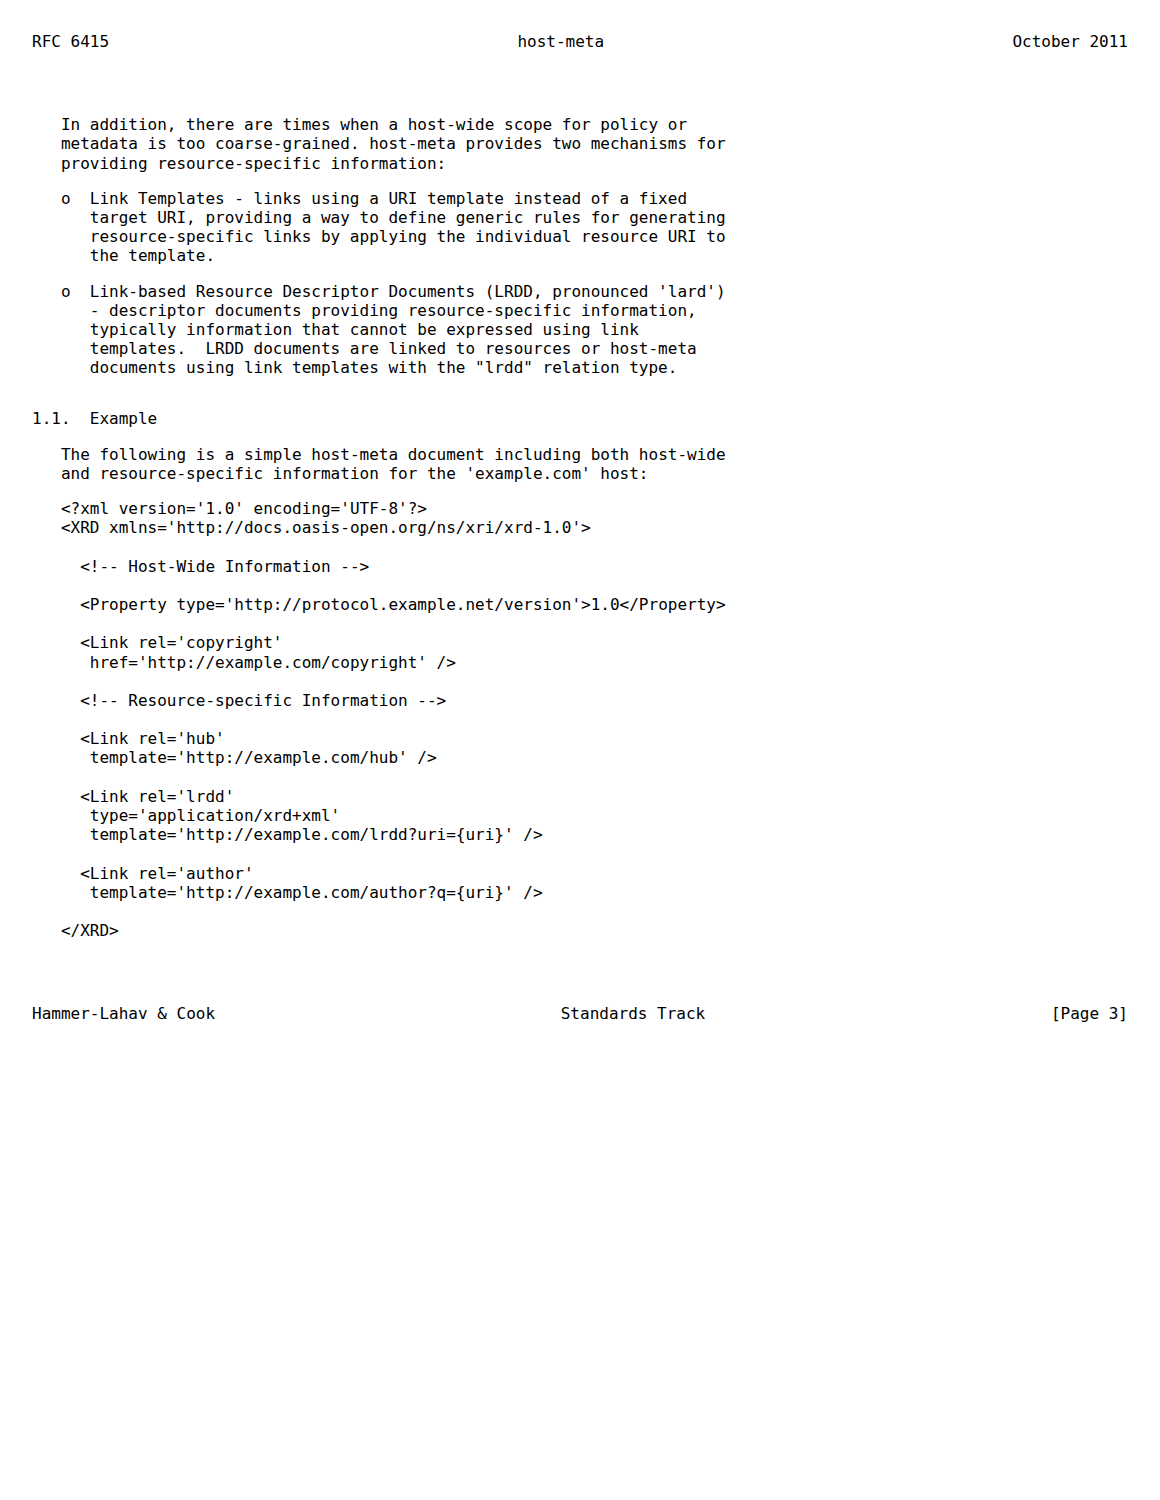RFC 6415 host-meta October 2011
In addition, there are times when a host-wide scope for policy or metadata is too coarse-grained. host-meta provides two mechanisms for providing resource-specific information:
Link Templates - links using a URI template instead of a fixed target URI, providing a way to define generic rules for generating resource-specific links by applying the individual resource URI to the template.
Link-based Resource Descriptor Documents (LRDD, pronounced 'lard') - descriptor documents providing resource-specific information, typically information that cannot be expressed using link templates. LRDD documents are linked to resources or host-meta documents using link templates with the "lrdd" relation type.
1.1. Example
The following is a simple host-meta document including both host-wide and resource-specific information for the 'example.com' host:
<?xml version='1.0' encoding='UTF-8'?>
<XRD xmlns='http://docs.oasis-open.org/ns/xri/xrd-1.0'>

  <!-- Host-Wide Information -->

  <Property type='http://protocol.example.net/version'>1.0</Property>

  <Link rel='copyright'
   href='http://example.com/copyright' />

  <!-- Resource-specific Information -->

  <Link rel='hub'
   template='http://example.com/hub' />

  <Link rel='lrdd'
   type='application/xrd+xml'
   template='http://example.com/lrdd?uri={uri}' />

  <Link rel='author'
   template='http://example.com/author?q={uri}' />

</XRD>
Hammer-Lahav & Cook Standards Track [Page 3]